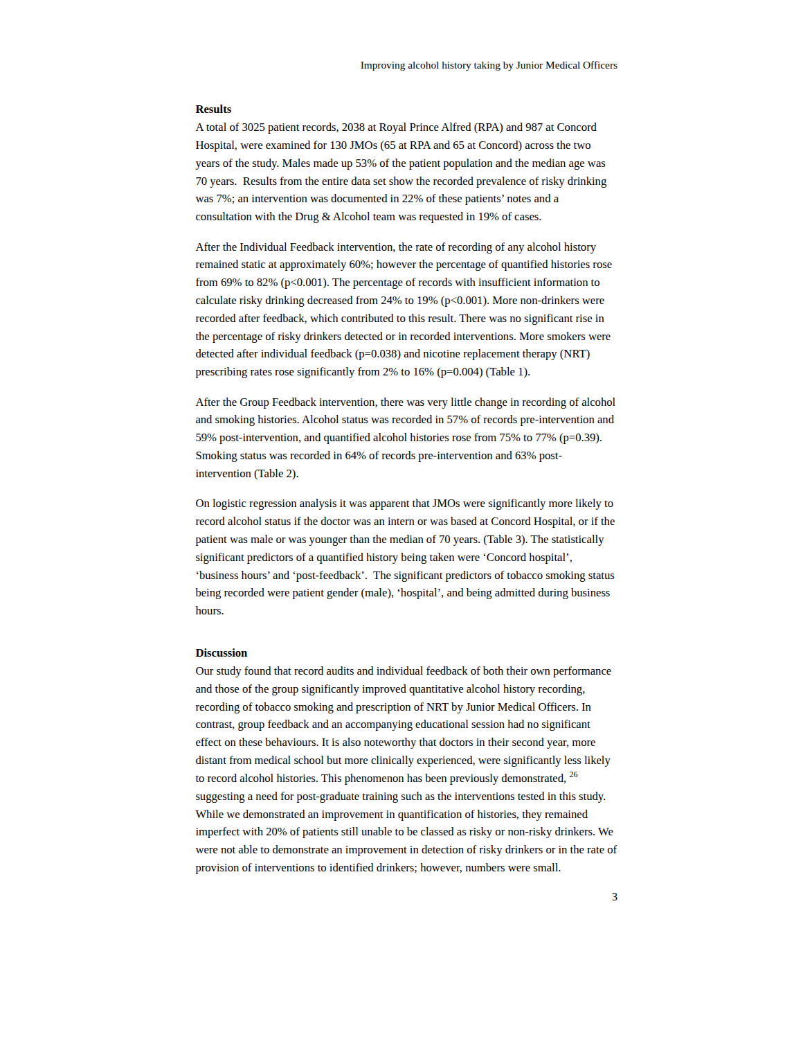Improving alcohol history taking by Junior Medical Officers
Results
A total of 3025 patient records, 2038 at Royal Prince Alfred (RPA) and 987 at Concord Hospital, were examined for 130 JMOs (65 at RPA and 65 at Concord) across the two years of the study. Males made up 53% of the patient population and the median age was 70 years. Results from the entire data set show the recorded prevalence of risky drinking was 7%; an intervention was documented in 22% of these patients’ notes and a consultation with the Drug & Alcohol team was requested in 19% of cases.
After the Individual Feedback intervention, the rate of recording of any alcohol history remained static at approximately 60%; however the percentage of quantified histories rose from 69% to 82% (p<0.001). The percentage of records with insufficient information to calculate risky drinking decreased from 24% to 19% (p<0.001). More non-drinkers were recorded after feedback, which contributed to this result. There was no significant rise in the percentage of risky drinkers detected or in recorded interventions. More smokers were detected after individual feedback (p=0.038) and nicotine replacement therapy (NRT) prescribing rates rose significantly from 2% to 16% (p=0.004) (Table 1).
After the Group Feedback intervention, there was very little change in recording of alcohol and smoking histories. Alcohol status was recorded in 57% of records pre-intervention and 59% post-intervention, and quantified alcohol histories rose from 75% to 77% (p=0.39). Smoking status was recorded in 64% of records pre-intervention and 63% post-intervention (Table 2).
On logistic regression analysis it was apparent that JMOs were significantly more likely to record alcohol status if the doctor was an intern or was based at Concord Hospital, or if the patient was male or was younger than the median of 70 years. (Table 3). The statistically significant predictors of a quantified history being taken were ‘Concord hospital’, ‘business hours’ and ‘post-feedback’. The significant predictors of tobacco smoking status being recorded were patient gender (male), ‘hospital’, and being admitted during business hours.
Discussion
Our study found that record audits and individual feedback of both their own performance and those of the group significantly improved quantitative alcohol history recording, recording of tobacco smoking and prescription of NRT by Junior Medical Officers. In contrast, group feedback and an accompanying educational session had no significant effect on these behaviours. It is also noteworthy that doctors in their second year, more distant from medical school but more clinically experienced, were significantly less likely to record alcohol histories. This phenomenon has been previously demonstrated, 26 suggesting a need for post-graduate training such as the interventions tested in this study. While we demonstrated an improvement in quantification of histories, they remained imperfect with 20% of patients still unable to be classed as risky or non-risky drinkers. We were not able to demonstrate an improvement in detection of risky drinkers or in the rate of provision of interventions to identified drinkers; however, numbers were small.
3